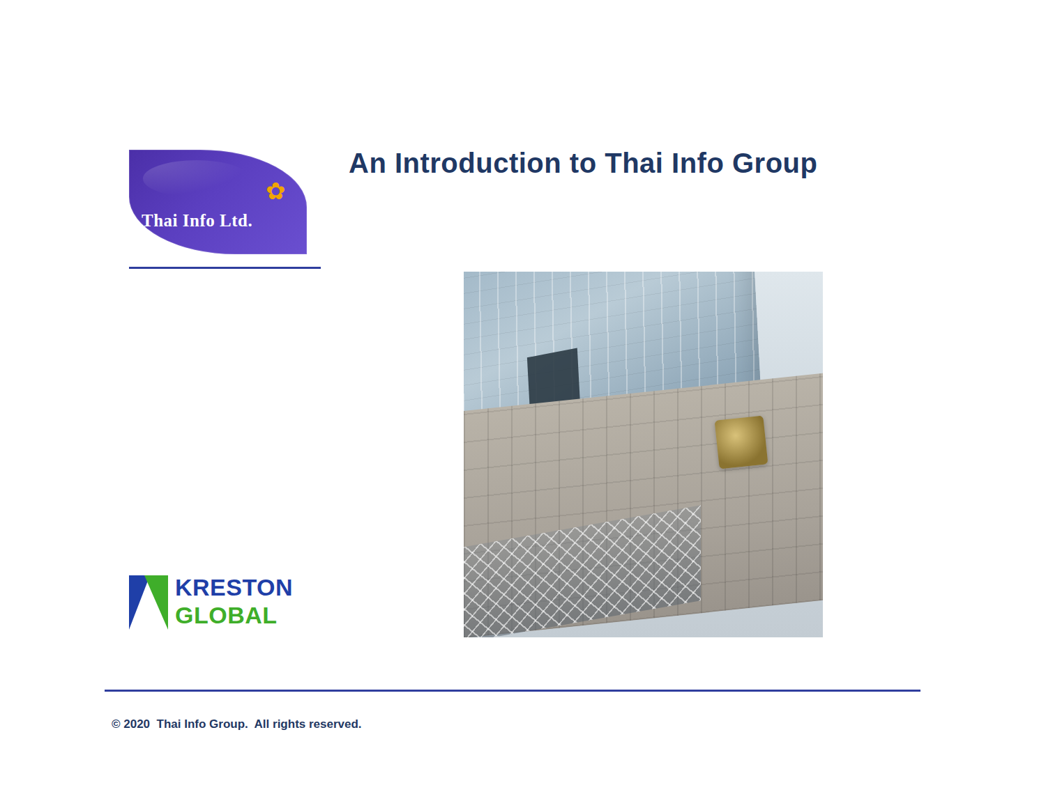An Introduction to Thai Info Group
✿
Thai Info Ltd.
KRESTON
GLOBAL
© 2020 Thai Info Group. All rights reserved.